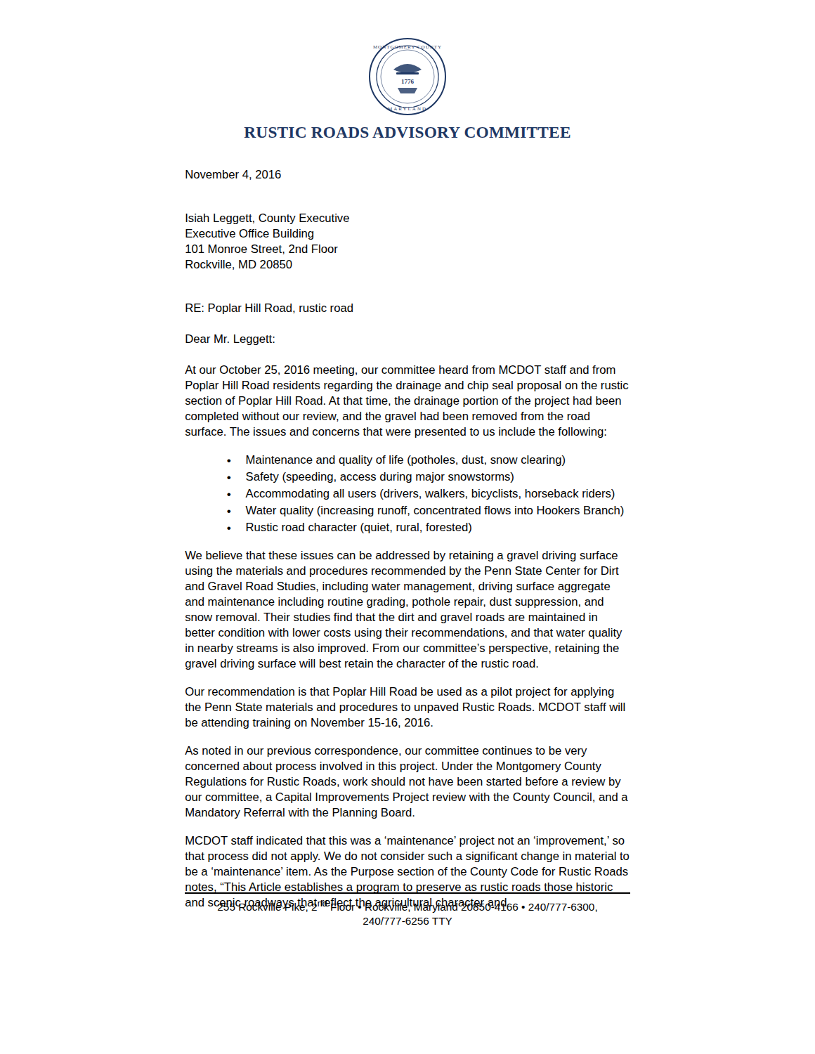MONTGOMERY COUNTY MARYLAND 1776
RUSTIC ROADS ADVISORY COMMITTEE
November 4, 2016
Isiah Leggett, County Executive
Executive Office Building
101 Monroe Street, 2nd Floor
Rockville, MD 20850
RE: Poplar Hill Road, rustic road
Dear Mr. Leggett:
At our October 25, 2016 meeting, our committee heard from MCDOT staff and from Poplar Hill Road residents regarding the drainage and chip seal proposal on the rustic section of Poplar Hill Road. At that time, the drainage portion of the project had been completed without our review, and the gravel had been removed from the road surface. The issues and concerns that were presented to us include the following:
Maintenance and quality of life (potholes, dust, snow clearing)
Safety (speeding, access during major snowstorms)
Accommodating all users (drivers, walkers, bicyclists, horseback riders)
Water quality (increasing runoff, concentrated flows into Hookers Branch)
Rustic road character (quiet, rural, forested)
We believe that these issues can be addressed by retaining a gravel driving surface using the materials and procedures recommended by the Penn State Center for Dirt and Gravel Road Studies, including water management, driving surface aggregate and maintenance including routine grading, pothole repair, dust suppression, and snow removal. Their studies find that the dirt and gravel roads are maintained in better condition with lower costs using their recommendations, and that water quality in nearby streams is also improved. From our committee’s perspective, retaining the gravel driving surface will best retain the character of the rustic road.
Our recommendation is that Poplar Hill Road be used as a pilot project for applying the Penn State materials and procedures to unpaved Rustic Roads. MCDOT staff will be attending training on November 15-16, 2016.
As noted in our previous correspondence, our committee continues to be very concerned about process involved in this project. Under the Montgomery County Regulations for Rustic Roads, work should not have been started before a review by our committee, a Capital Improvements Project review with the County Council, and a Mandatory Referral with the Planning Board.
MCDOT staff indicated that this was a ‘maintenance’ project not an ‘improvement,’ so that process did not apply. We do not consider such a significant change in material to be a ‘maintenance’ item. As the Purpose section of the County Code for Rustic Roads notes, “This Article establishes a program to preserve as rustic roads those historic and scenic roadways that reflect the agricultural character and
255 Rockville Pike, 2nd Floor • Rockville, Maryland 20850-4166 • 240/777-6300, 240/777-6256 TTY